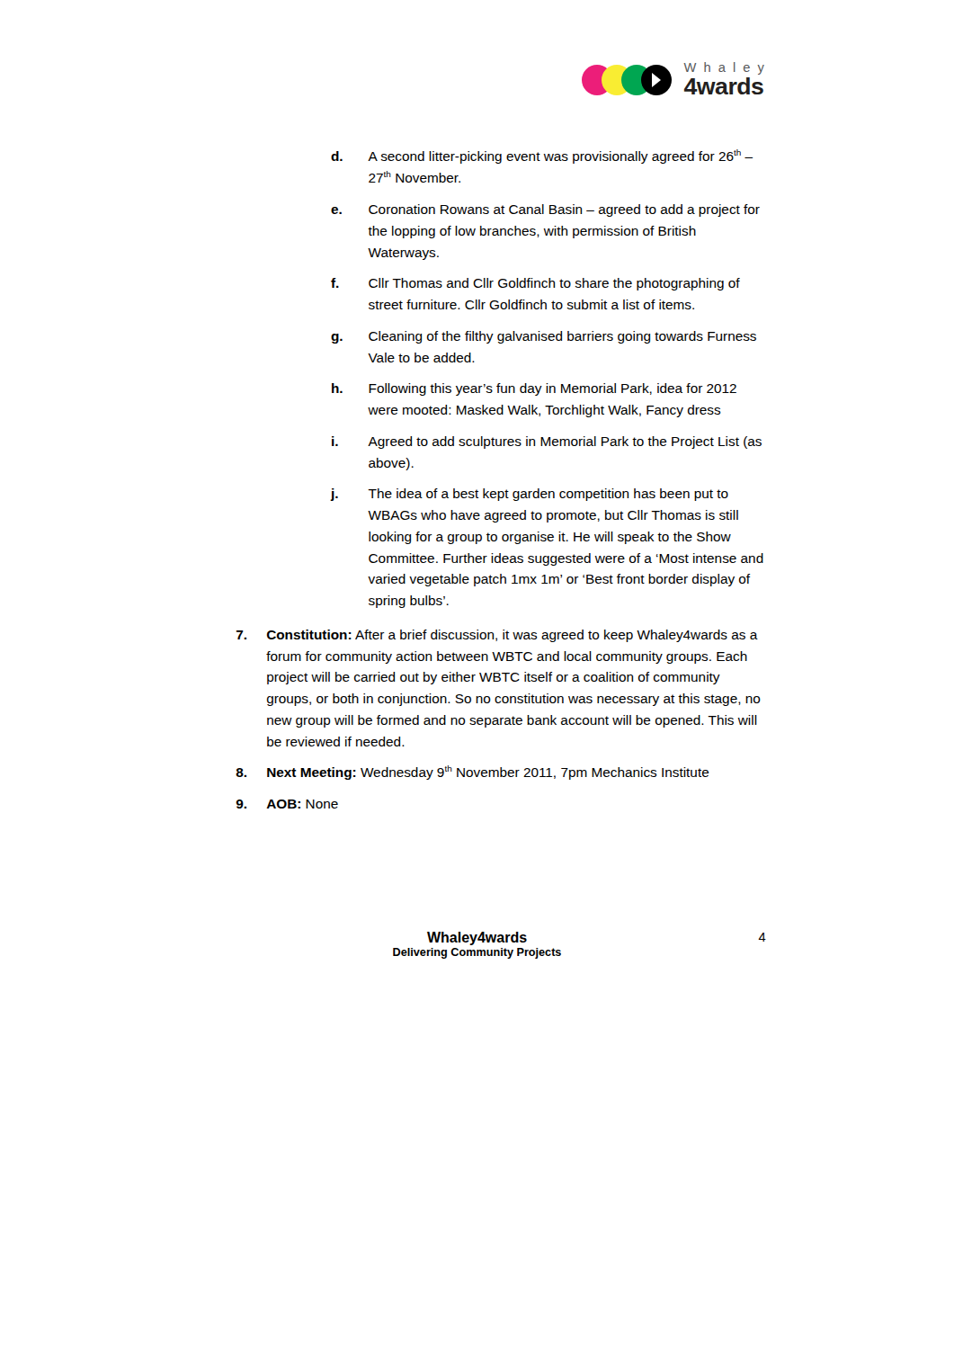W h a l e y
4wards
d. A second litter-picking event was provisionally agreed for 26th – 27th November.
e. Coronation Rowans at Canal Basin – agreed to add a project for the lopping of low branches, with permission of British Waterways.
f. Cllr Thomas and Cllr Goldfinch to share the photographing of street furniture. Cllr Goldfinch to submit a list of items.
g. Cleaning of the filthy galvanised barriers going towards Furness Vale to be added.
h. Following this year’s fun day in Memorial Park, idea for 2012 were mooted: Masked Walk, Torchlight Walk, Fancy dress
i. Agreed to add sculptures in Memorial Park to the Project List (as above).
j. The idea of a best kept garden competition has been put to WBAGs who have agreed to promote, but Cllr Thomas is still looking for a group to organise it. He will speak to the Show Committee. Further ideas suggested were of a ‘Most intense and varied vegetable patch 1mx 1m’ or ‘Best front border display of spring bulbs’.
7. Constitution: After a brief discussion, it was agreed to keep Whaley4wards as a forum for community action between WBTC and local community groups. Each project will be carried out by either WBTC itself or a coalition of community groups, or both in conjunction. So no constitution was necessary at this stage, no new group will be formed and no separate bank account will be opened. This will be reviewed if needed.
8. Next Meeting: Wednesday 9th November 2011, 7pm Mechanics Institute
9. AOB: None
4
Whaley4wards
Delivering Community Projects